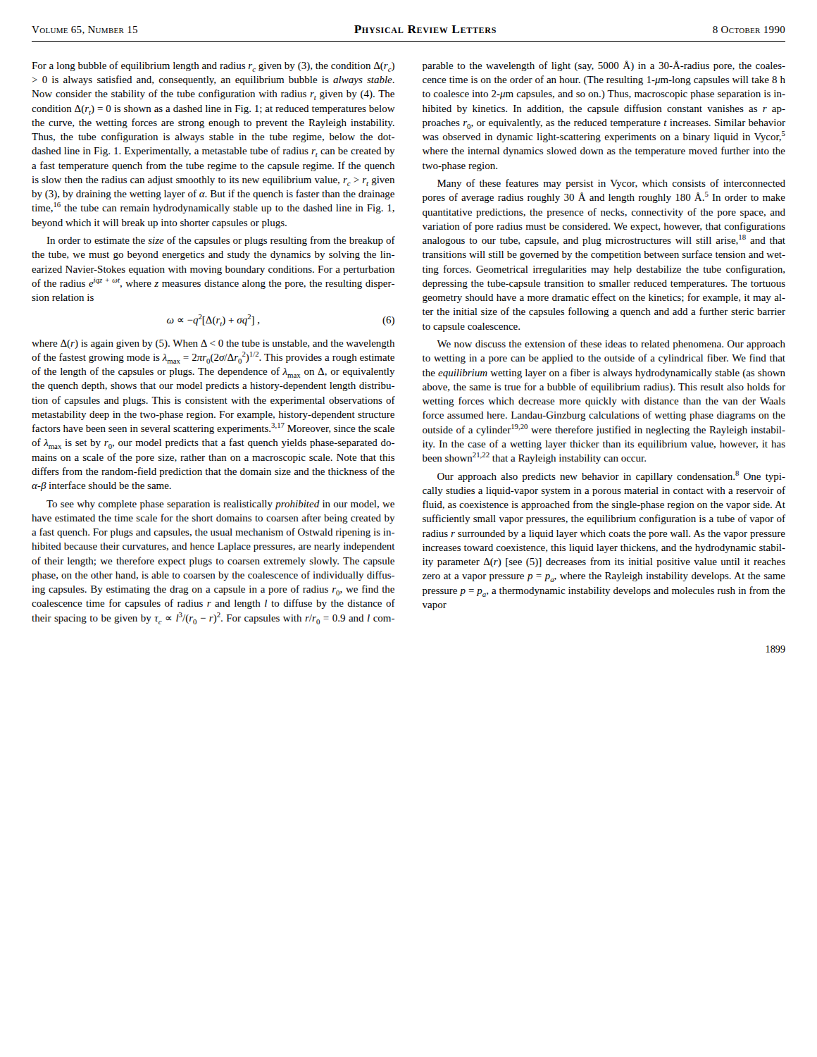Volume 65, Number 15 Physical Review Letters 8 October 1990
For a long bubble of equilibrium length and radius rc given by (3), the condition Δ(rc) > 0 is always satisfied and, consequently, an equilibrium bubble is always stable. Now consider the stability of the tube configuration with radius rt given by (4). The condition Δ(rt) = 0 is shown as a dashed line in Fig. 1; at reduced temperatures below the curve, the wetting forces are strong enough to prevent the Rayleigh instability. Thus, the tube configuration is always stable in the tube regime, below the dot-dashed line in Fig. 1. Experimentally, a metastable tube of radius rt can be created by a fast temperature quench from the tube regime to the capsule regime. If the quench is slow then the radius can adjust smoothly to its new equilibrium value, rc > rt given by (3), by draining the wetting layer of α. But if the quench is faster than the drainage time,16 the tube can remain hydrodynamically stable up to the dashed line in Fig. 1, beyond which it will break up into shorter capsules or plugs.
In order to estimate the size of the capsules or plugs resulting from the breakup of the tube, we must go beyond energetics and study the dynamics by solving the linearized Navier-Stokes equation with moving boundary conditions. For a perturbation of the radius eiqz + ωt, where z measures distance along the pore, the resulting dispersion relation is
ω ∝ −q2[Δ(rt) + σq2] ,(6)
where Δ(r) is again given by (5). When Δ < 0 the tube is unstable, and the wavelength of the fastest growing mode is λmax = 2πr0(2σ/Δr02)1/2. This provides a rough estimate of the length of the capsules or plugs. The dependence of λmax on Δ, or equivalently the quench depth, shows that our model predicts a history-dependent length distribution of capsules and plugs. This is consistent with the experimental observations of metastability deep in the two-phase region. For example, history-dependent structure factors have been seen in several scattering experiments.3,17 Moreover, since the scale of λmax is set by r0, our model predicts that a fast quench yields phase-separated domains on a scale of the pore size, rather than on a macroscopic scale. Note that this differs from the random-field prediction that the domain size and the thickness of the α-β interface should be the same.
To see why complete phase separation is realistically prohibited in our model, we have estimated the time scale for the short domains to coarsen after being created by a fast quench. For plugs and capsules, the usual mechanism of Ostwald ripening is inhibited because their curvatures, and hence Laplace pressures, are nearly independent of their length; we therefore expect plugs to coarsen extremely slowly. The capsule phase, on the other hand, is able to coarsen by the coalescence of individually diffusing capsules. By estimating the drag on a capsule in a pore of radius r0, we find the coalescence time for capsules of radius r and length l to diffuse by the distance of their spacing to be given by τc ∝ l3/(r0 − r)2. For capsules with r/r0 = 0.9 and l comparable to the wavelength of light (say, 5000 Å) in a 30-Å-radius pore, the coalescence time is on the order of an hour. (The resulting 1-μm-long capsules will take 8 h to coalesce into 2-μm capsules, and so on.) Thus, macroscopic phase separation is inhibited by kinetics. In addition, the capsule diffusion constant vanishes as r approaches r0, or equivalently, as the reduced temperature t increases. Similar behavior was observed in dynamic light-scattering experiments on a binary liquid in Vycor,5 where the internal dynamics slowed down as the temperature moved further into the two-phase region.
Many of these features may persist in Vycor, which consists of interconnected pores of average radius roughly 30 Å and length roughly 180 Å.5 In order to make quantitative predictions, the presence of necks, connectivity of the pore space, and variation of pore radius must be considered. We expect, however, that configurations analogous to our tube, capsule, and plug microstructures will still arise,18 and that transitions will still be governed by the competition between surface tension and wetting forces. Geometrical irregularities may help destabilize the tube configuration, depressing the tube-capsule transition to smaller reduced temperatures. The tortuous geometry should have a more dramatic effect on the kinetics; for example, it may alter the initial size of the capsules following a quench and add a further steric barrier to capsule coalescence.
We now discuss the extension of these ideas to related phenomena. Our approach to wetting in a pore can be applied to the outside of a cylindrical fiber. We find that the equilibrium wetting layer on a fiber is always hydrodynamically stable (as shown above, the same is true for a bubble of equilibrium radius). This result also holds for wetting forces which decrease more quickly with distance than the van der Waals force assumed here. Landau-Ginzburg calculations of wetting phase diagrams on the outside of a cylinder19,20 were therefore justified in neglecting the Rayleigh instability. In the case of a wetting layer thicker than its equilibrium value, however, it has been shown21,22 that a Rayleigh instability can occur.
Our approach also predicts new behavior in capillary condensation.8 One typically studies a liquid-vapor system in a porous material in contact with a reservoir of fluid, as coexistence is approached from the single-phase region on the vapor side. At sufficiently small vapor pressures, the equilibrium configuration is a tube of vapor of radius r surrounded by a liquid layer which coats the pore wall. As the vapor pressure increases toward coexistence, this liquid layer thickens, and the hydrodynamic stability parameter Δ(r) [see (5)] decreases from its initial positive value until it reaches zero at a vapor pressure p = pa, where the Rayleigh instability develops. At the same pressure p = pa, a thermodynamic instability develops and molecules rush in from the vapor
1899